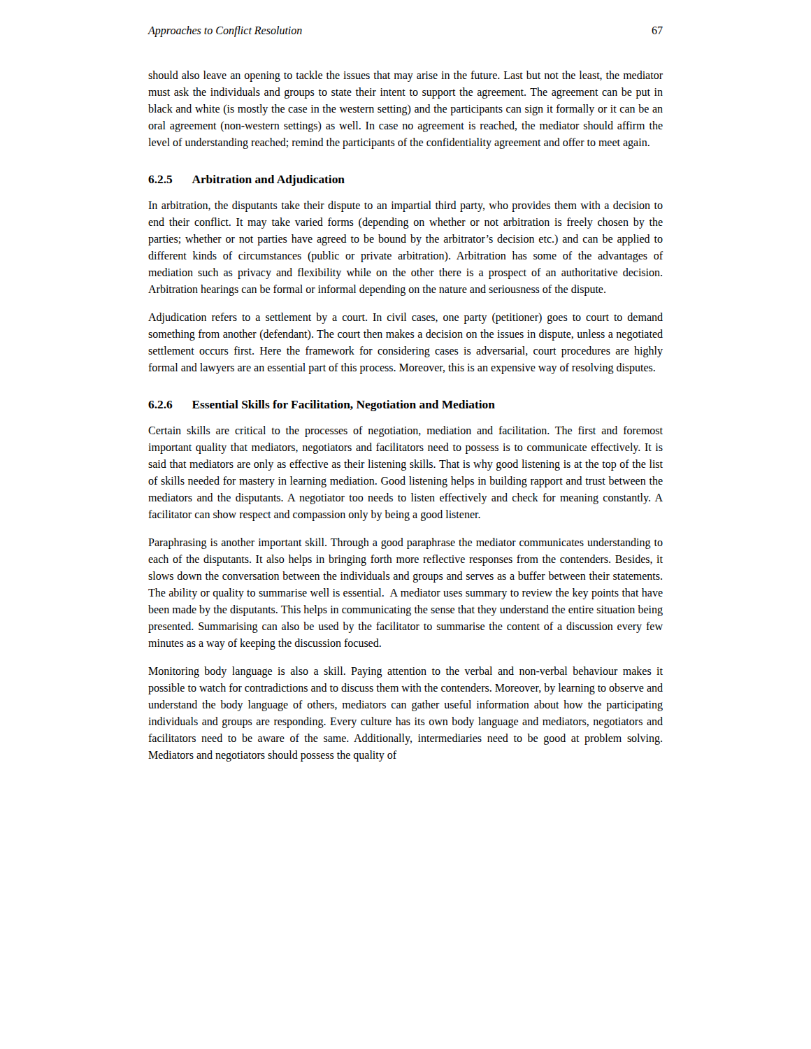Approaches to Conflict Resolution 67
should also leave an opening to tackle the issues that may arise in the future. Last but not the least, the mediator must ask the individuals and groups to state their intent to support the agreement. The agreement can be put in black and white (is mostly the case in the western setting) and the participants can sign it formally or it can be an oral agreement (non-western settings) as well. In case no agreement is reached, the mediator should affirm the level of understanding reached; remind the participants of the confidentiality agreement and offer to meet again.
6.2.5 Arbitration and Adjudication
In arbitration, the disputants take their dispute to an impartial third party, who provides them with a decision to end their conflict. It may take varied forms (depending on whether or not arbitration is freely chosen by the parties; whether or not parties have agreed to be bound by the arbitrator’s decision etc.) and can be applied to different kinds of circumstances (public or private arbitration). Arbitration has some of the advantages of mediation such as privacy and flexibility while on the other there is a prospect of an authoritative decision. Arbitration hearings can be formal or informal depending on the nature and seriousness of the dispute.
Adjudication refers to a settlement by a court. In civil cases, one party (petitioner) goes to court to demand something from another (defendant). The court then makes a decision on the issues in dispute, unless a negotiated settlement occurs first. Here the framework for considering cases is adversarial, court procedures are highly formal and lawyers are an essential part of this process. Moreover, this is an expensive way of resolving disputes.
6.2.6 Essential Skills for Facilitation, Negotiation and Mediation
Certain skills are critical to the processes of negotiation, mediation and facilitation. The first and foremost important quality that mediators, negotiators and facilitators need to possess is to communicate effectively. It is said that mediators are only as effective as their listening skills. That is why good listening is at the top of the list of skills needed for mastery in learning mediation. Good listening helps in building rapport and trust between the mediators and the disputants. A negotiator too needs to listen effectively and check for meaning constantly. A facilitator can show respect and compassion only by being a good listener.
Paraphrasing is another important skill. Through a good paraphrase the mediator communicates understanding to each of the disputants. It also helps in bringing forth more reflective responses from the contenders. Besides, it slows down the conversation between the individuals and groups and serves as a buffer between their statements. The ability or quality to summarise well is essential. A mediator uses summary to review the key points that have been made by the disputants. This helps in communicating the sense that they understand the entire situation being presented. Summarising can also be used by the facilitator to summarise the content of a discussion every few minutes as a way of keeping the discussion focused.
Monitoring body language is also a skill. Paying attention to the verbal and non-verbal behaviour makes it possible to watch for contradictions and to discuss them with the contenders. Moreover, by learning to observe and understand the body language of others, mediators can gather useful information about how the participating individuals and groups are responding. Every culture has its own body language and mediators, negotiators and facilitators need to be aware of the same. Additionally, intermediaries need to be good at problem solving. Mediators and negotiators should possess the quality of